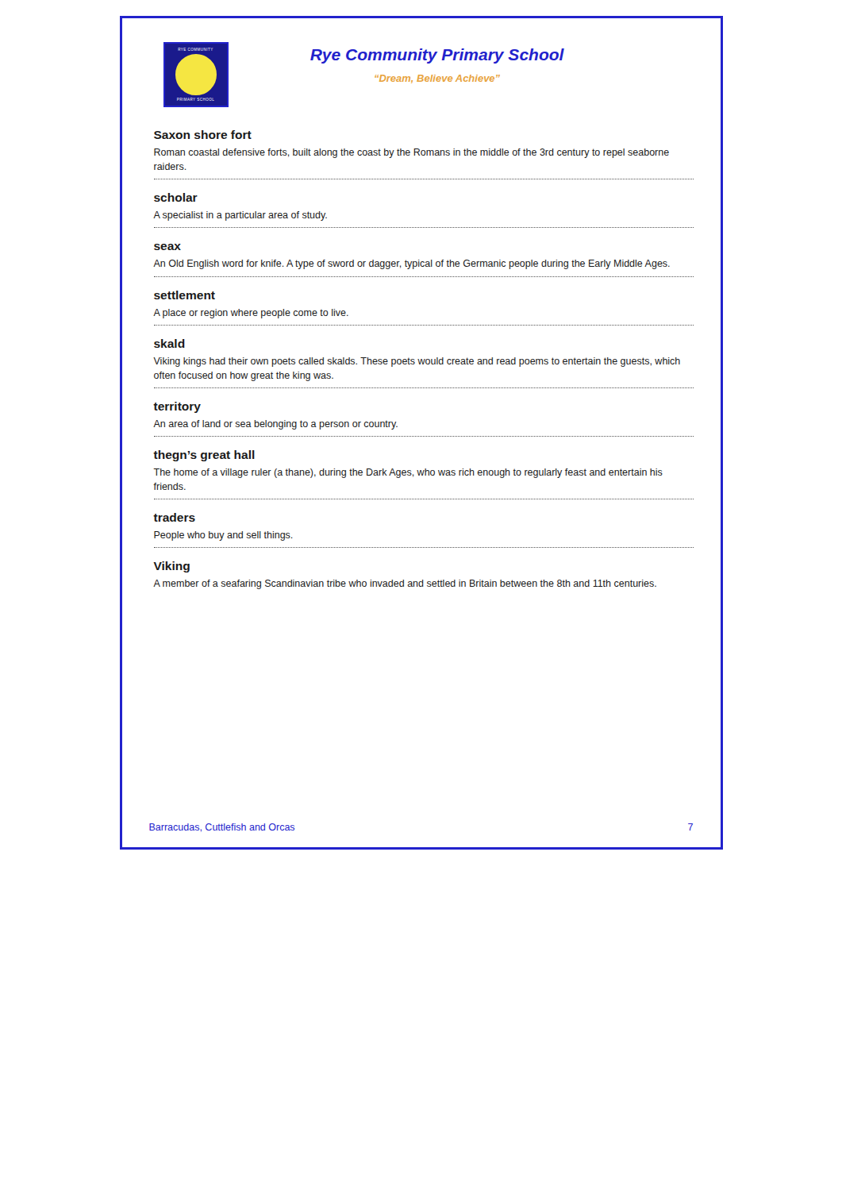RYE COMMUNITY PRIMARY SCHOOL
Rye Community Primary School
“Dream, Believe Achieve”
Saxon shore fort
Roman coastal defensive forts, built along the coast by the Romans in the middle of the 3rd century to repel seaborne raiders.
scholar
A specialist in a particular area of study.
seax
An Old English word for knife. A type of sword or dagger, typical of the Germanic people during the Early Middle Ages.
settlement
A place or region where people come to live.
skald
Viking kings had their own poets called skalds. These poets would create and read poems to entertain the guests, which often focused on how great the king was.
territory
An area of land or sea belonging to a person or country.
thegn’s great hall
The home of a village ruler (a thane), during the Dark Ages, who was rich enough to regularly feast and entertain his friends.
traders
People who buy and sell things.
Viking
A member of a seafaring Scandinavian tribe who invaded and settled in Britain between the 8th and 11th centuries.
Barracudas, Cuttlefish and Orcas 7